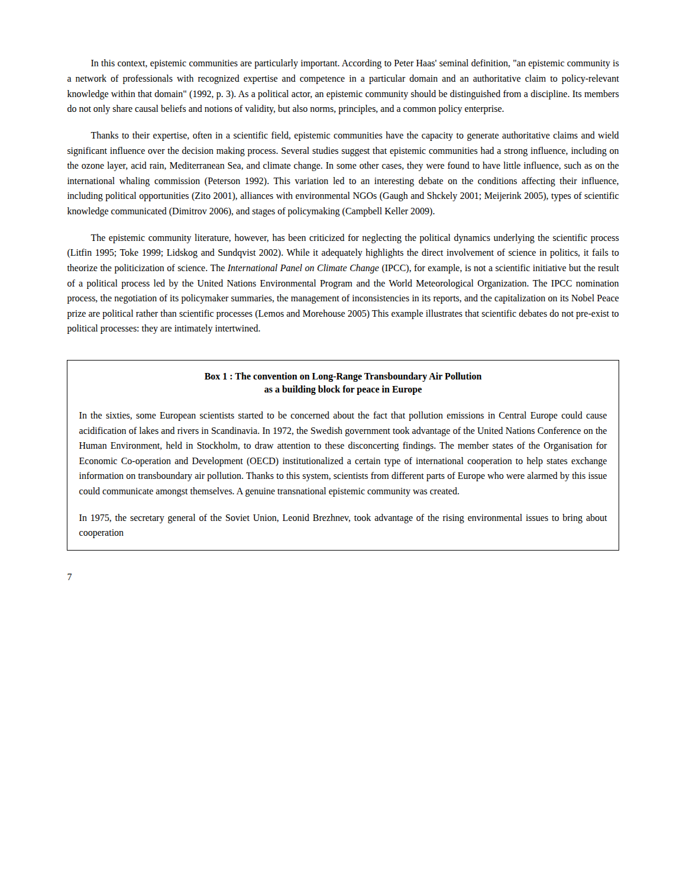In this context, epistemic communities are particularly important. According to Peter Haas' seminal definition, "an epistemic community is a network of professionals with recognized expertise and competence in a particular domain and an authoritative claim to policy-relevant knowledge within that domain" (1992, p. 3). As a political actor, an epistemic community should be distinguished from a discipline. Its members do not only share causal beliefs and notions of validity, but also norms, principles, and a common policy enterprise.
Thanks to their expertise, often in a scientific field, epistemic communities have the capacity to generate authoritative claims and wield significant influence over the decision making process. Several studies suggest that epistemic communities had a strong influence, including on the ozone layer, acid rain, Mediterranean Sea, and climate change. In some other cases, they were found to have little influence, such as on the international whaling commission (Peterson 1992). This variation led to an interesting debate on the conditions affecting their influence, including political opportunities (Zito 2001), alliances with environmental NGOs (Gaugh and Shckely 2001; Meijerink 2005), types of scientific knowledge communicated (Dimitrov 2006), and stages of policymaking (Campbell Keller 2009).
The epistemic community literature, however, has been criticized for neglecting the political dynamics underlying the scientific process (Litfin 1995; Toke 1999; Lidskog and Sundqvist 2002). While it adequately highlights the direct involvement of science in politics, it fails to theorize the politicization of science. The International Panel on Climate Change (IPCC), for example, is not a scientific initiative but the result of a political process led by the United Nations Environmental Program and the World Meteorological Organization. The IPCC nomination process, the negotiation of its policymaker summaries, the management of inconsistencies in its reports, and the capitalization on its Nobel Peace prize are political rather than scientific processes (Lemos and Morehouse 2005) This example illustrates that scientific debates do not pre-exist to political processes: they are intimately intertwined.
Box 1 : The convention on Long-Range Transboundary Air Pollution
as a building block for peace in Europe
In the sixties, some European scientists started to be concerned about the fact that pollution emissions in Central Europe could cause acidification of lakes and rivers in Scandinavia. In 1972, the Swedish government took advantage of the United Nations Conference on the Human Environment, held in Stockholm, to draw attention to these disconcerting findings. The member states of the Organisation for Economic Co-operation and Development (OECD) institutionalized a certain type of international cooperation to help states exchange information on transboundary air pollution. Thanks to this system, scientists from different parts of Europe who were alarmed by this issue could communicate amongst themselves. A genuine transnational epistemic community was created.
In 1975, the secretary general of the Soviet Union, Leonid Brezhnev, took advantage of the rising environmental issues to bring about cooperation
7